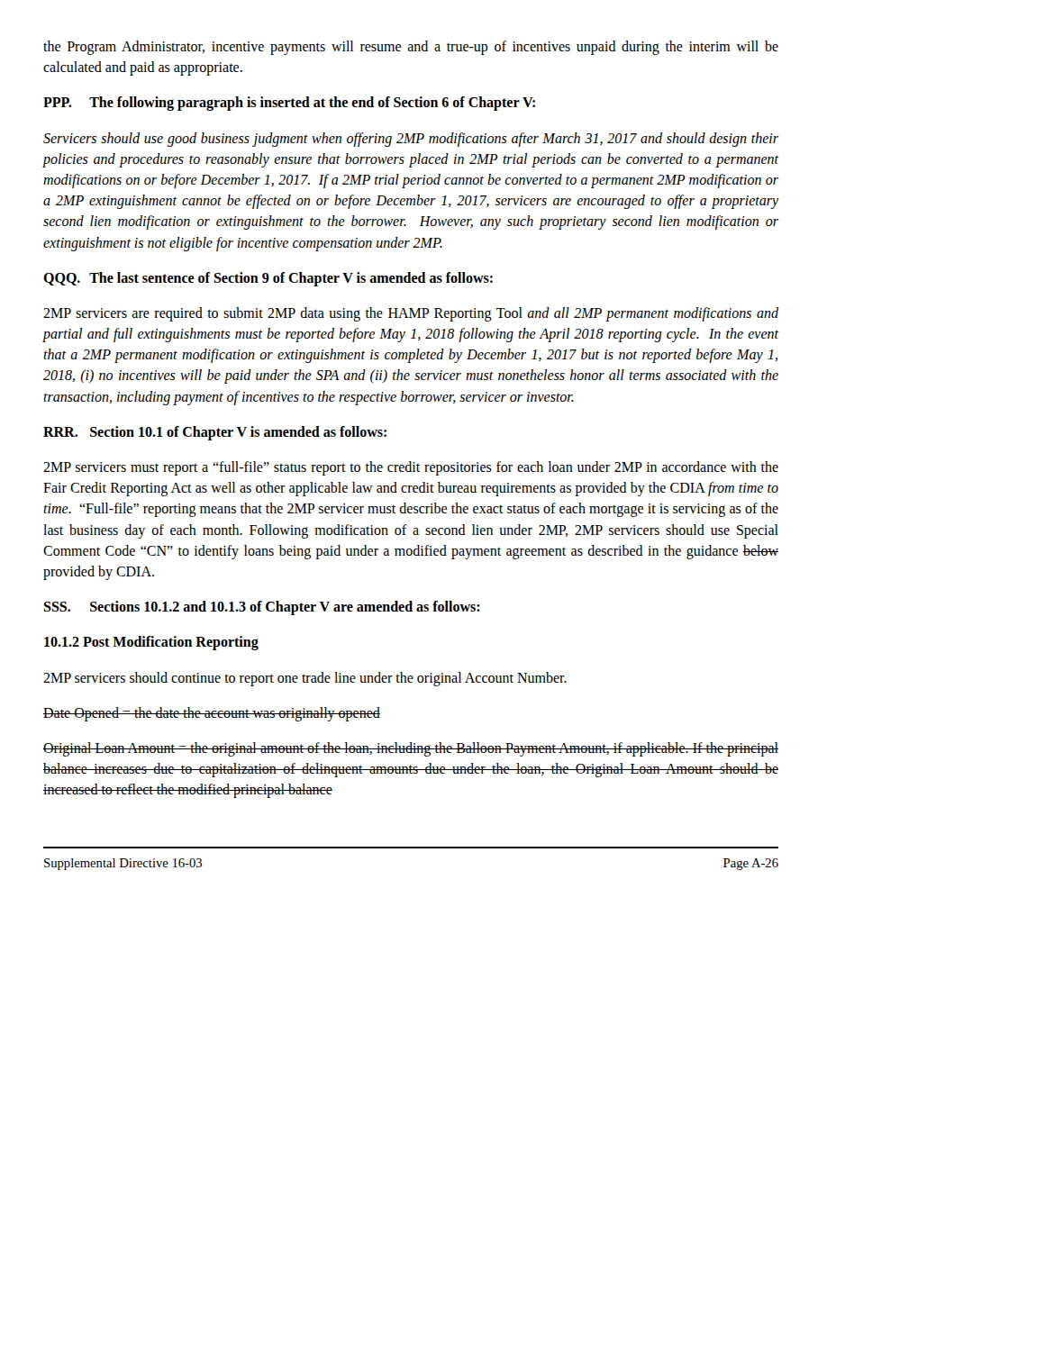the Program Administrator, incentive payments will resume and a true-up of incentives unpaid during the interim will be calculated and paid as appropriate.
PPP. The following paragraph is inserted at the end of Section 6 of Chapter V:
Servicers should use good business judgment when offering 2MP modifications after March 31, 2017 and should design their policies and procedures to reasonably ensure that borrowers placed in 2MP trial periods can be converted to a permanent modifications on or before December 1, 2017. If a 2MP trial period cannot be converted to a permanent 2MP modification or a 2MP extinguishment cannot be effected on or before December 1, 2017, servicers are encouraged to offer a proprietary second lien modification or extinguishment to the borrower. However, any such proprietary second lien modification or extinguishment is not eligible for incentive compensation under 2MP.
QQQ. The last sentence of Section 9 of Chapter V is amended as follows:
2MP servicers are required to submit 2MP data using the HAMP Reporting Tool and all 2MP permanent modifications and partial and full extinguishments must be reported before May 1, 2018 following the April 2018 reporting cycle. In the event that a 2MP permanent modification or extinguishment is completed by December 1, 2017 but is not reported before May 1, 2018, (i) no incentives will be paid under the SPA and (ii) the servicer must nonetheless honor all terms associated with the transaction, including payment of incentives to the respective borrower, servicer or investor.
RRR. Section 10.1 of Chapter V is amended as follows:
2MP servicers must report a “full-file” status report to the credit repositories for each loan under 2MP in accordance with the Fair Credit Reporting Act as well as other applicable law and credit bureau requirements as provided by the CDIA from time to time. “Full-file” reporting means that the 2MP servicer must describe the exact status of each mortgage it is servicing as of the last business day of each month. Following modification of a second lien under 2MP, 2MP servicers should use Special Comment Code “CN” to identify loans being paid under a modified payment agreement as described in the guidance below provided by CDIA.
SSS. Sections 10.1.2 and 10.1.3 of Chapter V are amended as follows:
10.1.2 Post Modification Reporting
2MP servicers should continue to report one trade line under the original Account Number.
Date Opened = the date the account was originally opened
Original Loan Amount = the original amount of the loan, including the Balloon Payment Amount, if applicable. If the principal balance increases due to capitalization of delinquent amounts due under the loan, the Original Loan Amount should be increased to reflect the modified principal balance
Supplemental Directive 16-03 Page A-26